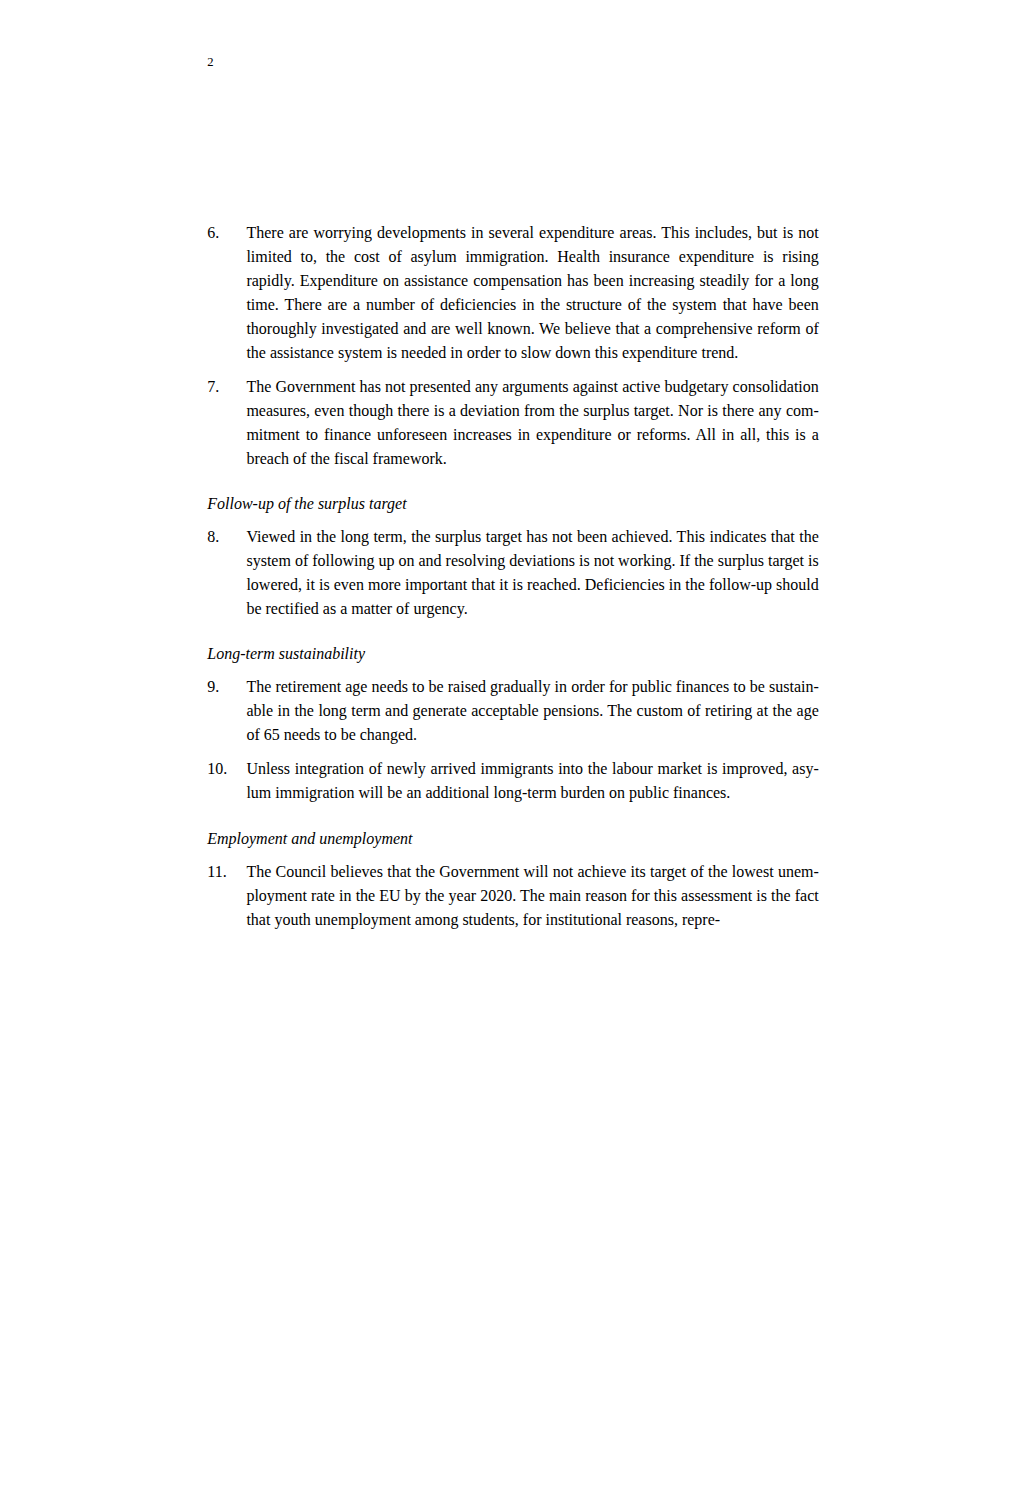2
6. There are worrying developments in several expenditure areas. This includes, but is not limited to, the cost of asylum immigration. Health insurance expenditure is rising rapidly. Expenditure on assistance compensation has been increasing steadily for a long time. There are a number of deficiencies in the structure of the system that have been thoroughly investigated and are well known. We believe that a comprehensive reform of the assistance system is needed in order to slow down this expenditure trend.
7. The Government has not presented any arguments against active budgetary consolidation measures, even though there is a deviation from the surplus target. Nor is there any commitment to finance unforeseen increases in expenditure or reforms. All in all, this is a breach of the fiscal framework.
Follow-up of the surplus target
8. Viewed in the long term, the surplus target has not been achieved. This indicates that the system of following up on and resolving deviations is not working. If the surplus target is lowered, it is even more important that it is reached. Deficiencies in the follow-up should be rectified as a matter of urgency.
Long-term sustainability
9. The retirement age needs to be raised gradually in order for public finances to be sustainable in the long term and generate acceptable pensions. The custom of retiring at the age of 65 needs to be changed.
10. Unless integration of newly arrived immigrants into the labour market is improved, asylum immigration will be an additional long-term burden on public finances.
Employment and unemployment
11. The Council believes that the Government will not achieve its target of the lowest unemployment rate in the EU by the year 2020. The main reason for this assessment is the fact that youth unemployment among students, for institutional reasons, repre-